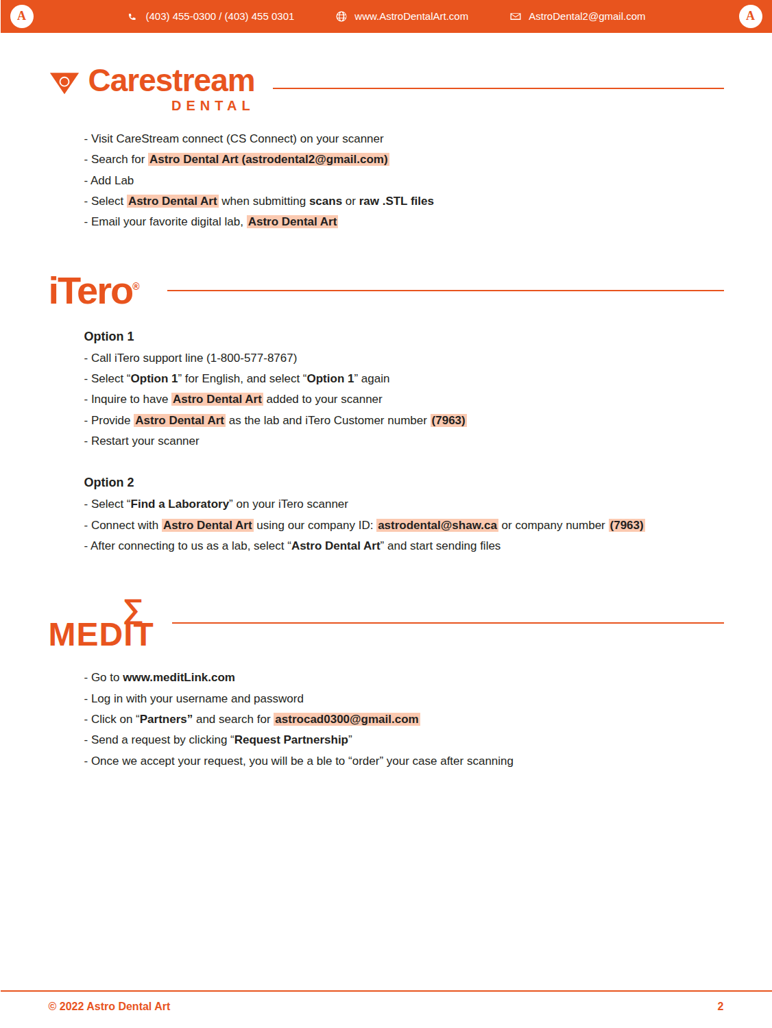A
(403) 455-0300 / (403) 455 0301
www.AstroDentalArt.com
AstroDental2@gmail.com
A
Carestream
DENTAL
Visit CareStream connect (CS Connect) on your scanner
Search for Astro Dental Art (astrodental2@gmail.com)
Add Lab
Select Astro Dental Art when submitting scans or raw .STL files
Email your favorite digital lab, Astro Dental Art
iTero®
Option 1
Call iTero support line (1-800-577-8767)
Select “Option 1” for English, and select “Option 1” again
Inquire to have Astro Dental Art added to your scanner
Provide Astro Dental Art as the lab and iTero Customer number (7963)
Restart your scanner
Option 2
Select “Find a Laboratory” on your iTero scanner
Connect with Astro Dental Art using our company ID: astrodental@shaw.ca or company number (7963)
After connecting to us as a lab, select “Astro Dental Art” and start sending files
∑ MEDIT
Go to www.meditLink.com
Log in with your username and password
Click on “Partners” and search for astrocad0300@gmail.com
Send a request by clicking “Request Partnership”
Once we accept your request, you will be a ble to “order” your case after scanning
© 2022 Astro Dental Art 2